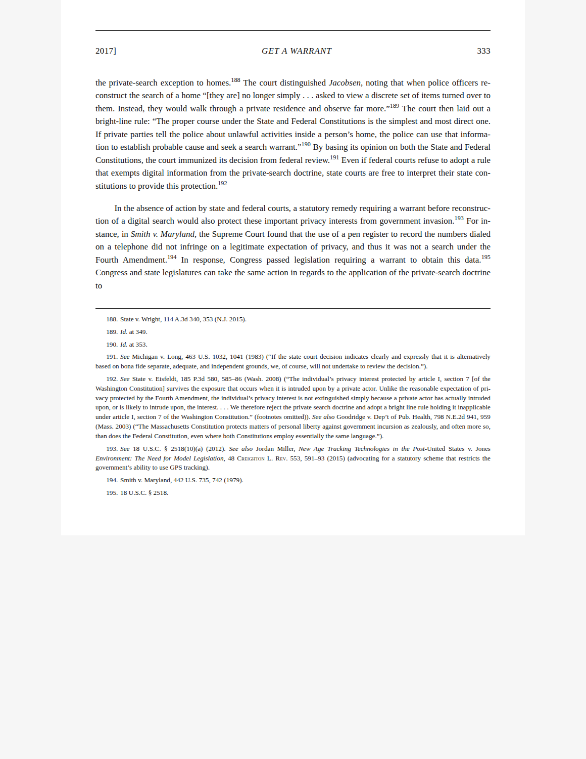2017] GET A WARRANT 333
the private-search exception to homes.188 The court distinguished Jacobsen, noting that when police officers reconstruct the search of a home “[they are] no longer simply . . . asked to view a discrete set of items turned over to them. Instead, they would walk through a private residence and observe far more.”189 The court then laid out a bright-line rule: “The proper course under the State and Federal Constitutions is the simplest and most direct one. If private parties tell the police about unlawful activities inside a person’s home, the police can use that information to establish probable cause and seek a search warrant.”190 By basing its opinion on both the State and Federal Constitutions, the court immunized its decision from federal review.191 Even if federal courts refuse to adopt a rule that exempts digital information from the private-search doctrine, state courts are free to interpret their state constitutions to provide this protection.192
In the absence of action by state and federal courts, a statutory remedy requiring a warrant before reconstruction of a digital search would also protect these important privacy interests from government invasion.193 For instance, in Smith v. Maryland, the Supreme Court found that the use of a pen register to record the numbers dialed on a telephone did not infringe on a legitimate expectation of privacy, and thus it was not a search under the Fourth Amendment.194 In response, Congress passed legislation requiring a warrant to obtain this data.195 Congress and state legislatures can take the same action in regards to the application of the private-search doctrine to
188. State v. Wright, 114 A.3d 340, 353 (N.J. 2015).
189. Id. at 349.
190. Id. at 353.
191. See Michigan v. Long, 463 U.S. 1032, 1041 (1983) (“If the state court decision indicates clearly and expressly that it is alternatively based on bona fide separate, adequate, and independent grounds, we, of course, will not undertake to review the decision.”).
192. See State v. Eisfeldt, 185 P.3d 580, 585–86 (Wash. 2008) (“The individual’s privacy interest protected by article I, section 7 [of the Washington Constitution] survives the exposure that occurs when it is intruded upon by a private actor. Unlike the reasonable expectation of privacy protected by the Fourth Amendment, the individual’s privacy interest is not extinguished simply because a private actor has actually intruded upon, or is likely to intrude upon, the interest. . . . We therefore reject the private search doctrine and adopt a bright line rule holding it inapplicable under article I, section 7 of the Washington Constitution.” (footnotes omitted)). See also Goodridge v. Dep’t of Pub. Health, 798 N.E.2d 941, 959 (Mass. 2003) (“The Massachusetts Constitution protects matters of personal liberty against government incursion as zealously, and often more so, than does the Federal Constitution, even where both Constitutions employ essentially the same language.”).
193. See 18 U.S.C. § 2518(10)(a) (2012). See also Jordan Miller, New Age Tracking Technologies in the Post-United States v. Jones Environment: The Need for Model Legislation, 48 Creighton L. Rev. 553, 591–93 (2015) (advocating for a statutory scheme that restricts the government’s ability to use GPS tracking).
194. Smith v. Maryland, 442 U.S. 735, 742 (1979).
195. 18 U.S.C. § 2518.